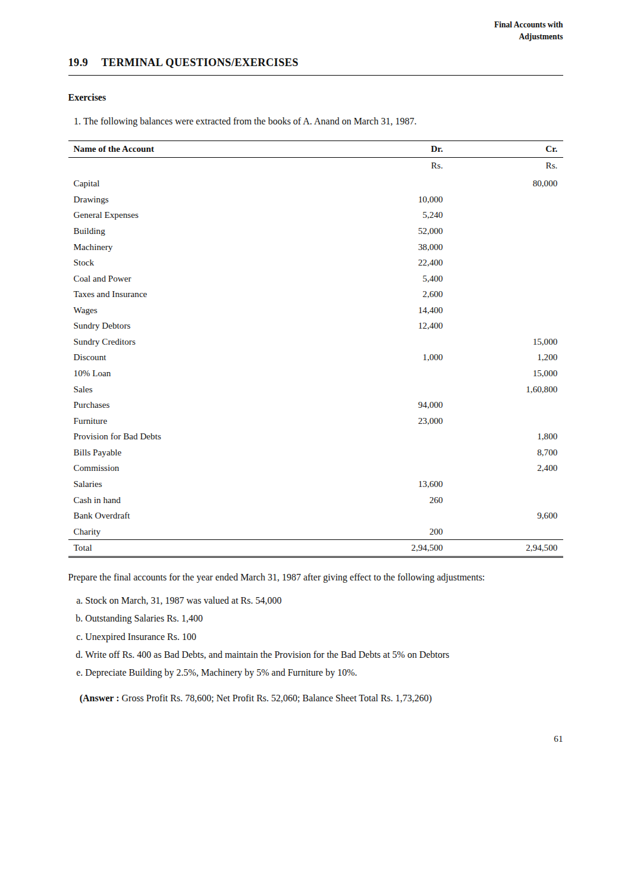Final Accounts with
Adjustments
19.9 TERMINAL QUESTIONS/EXERCISES
Exercises
The following balances were extracted from the books of A. Anand on March 31, 1987.
| Name of the Account | Dr. | Cr. |
| --- | --- | --- |
| | Rs. | Rs. |
| Capital | | 80,000 |
| Drawings | 10,000 | |
| General Expenses | 5,240 | |
| Building | 52,000 | |
| Machinery | 38,000 | |
| Stock | 22,400 | |
| Coal and Power | 5,400 | |
| Taxes and Insurance | 2,600 | |
| Wages | 14,400 | |
| Sundry Debtors | 12,400 | |
| Sundry Creditors | | 15,000 |
| Discount | 1,000 | 1,200 |
| 10% Loan | | 15,000 |
| Sales | | 1,60,800 |
| Purchases | 94,000 | |
| Furniture | 23,000 | |
| Provision for Bad Debts | | 1,800 |
| Bills Payable | | 8,700 |
| Commission | | 2,400 |
| Salaries | 13,600 | |
| Cash in hand | 260 | |
| Bank Overdraft | | 9,600 |
| Charity | 200 | |
| Total | 2,94,500 | 2,94,500 |
Prepare the final accounts for the year ended March 31, 1987 after giving effect to the following adjustments:
Stock on March, 31, 1987 was valued at Rs. 54,000
Outstanding Salaries Rs. 1,400
Unexpired Insurance Rs. 100
Write off Rs. 400 as Bad Debts, and maintain the Provision for the Bad Debts at 5% on Debtors
Depreciate Building by 2.5%, Machinery by 5% and Furniture by 10%.
(Answer : Gross Profit Rs. 78,600; Net Profit Rs. 52,060; Balance Sheet Total Rs. 1,73,260)
61